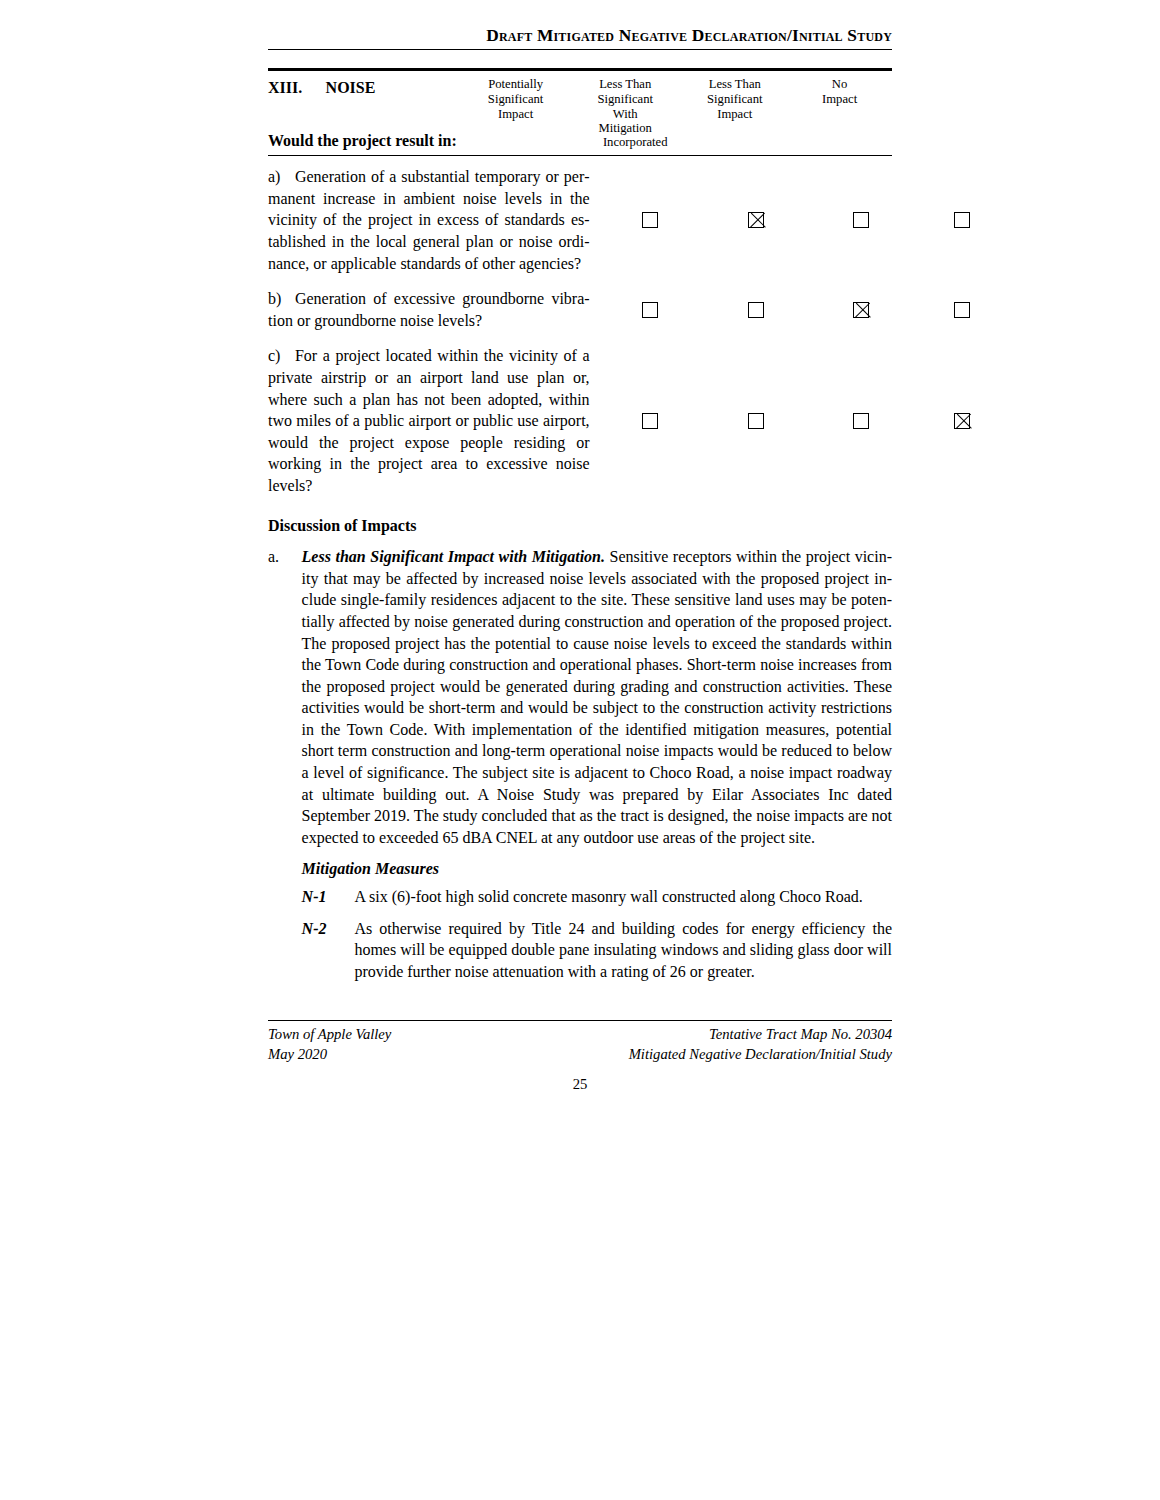Draft Mitigated Negative Declaration/Initial Study
XIII. NOISE
Potentially
Significant
Impact
Less Than
Significant
With
Mitigation
Less Than
Significant
Impact
No
Impact
Would the project result in:
Incorporated
a) Generation of a substantial temporary or permanent increase in ambient noise levels in the vicinity of the project in excess of standards established in the local general plan or noise ordinance, or applicable standards of other agencies?
b) Generation of excessive groundborne vibration or groundborne noise levels?
c) For a project located within the vicinity of a private airstrip or an airport land use plan or, where such a plan has not been adopted, within two miles of a public airport or public use airport, would the project expose people residing or working in the project area to excessive noise levels?
Discussion of Impacts
a.
Less than Significant Impact with Mitigation. Sensitive receptors within the project vicinity that may be affected by increased noise levels associated with the proposed project include single-family residences adjacent to the site. These sensitive land uses may be potentially affected by noise generated during construction and operation of the proposed project. The proposed project has the potential to cause noise levels to exceed the standards within the Town Code during construction and operational phases. Short-term noise increases from the proposed project would be generated during grading and construction activities. These activities would be short-term and would be subject to the construction activity restrictions in the Town Code. With implementation of the identified mitigation measures, potential short term construction and long-term operational noise impacts would be reduced to below a level of significance. The subject site is adjacent to Choco Road, a noise impact roadway at ultimate building out. A Noise Study was prepared by Eilar Associates Inc dated September 2019. The study concluded that as the tract is designed, the noise impacts are not expected to exceeded 65 dBA CNEL at any outdoor use areas of the project site.
Mitigation Measures
N-1
A six (6)-foot high solid concrete masonry wall constructed along Choco Road.
N-2
As otherwise required by Title 24 and building codes for energy efficiency the homes will be equipped double pane insulating windows and sliding glass door will provide further noise attenuation with a rating of 26 or greater.
Town of Apple Valley
May 2020
Tentative Tract Map No. 20304
Mitigated Negative Declaration/Initial Study
25